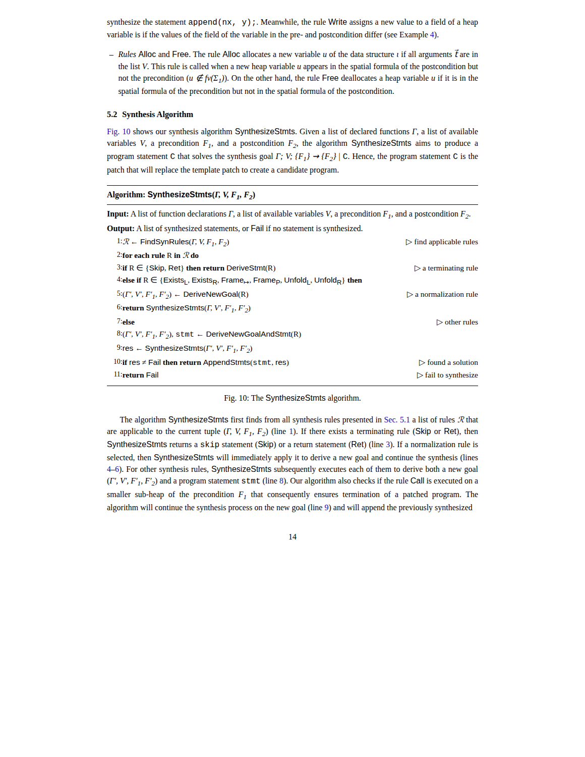synthesize the statement append(nx, y);. Meanwhile, the rule Write assigns a new value to a field of a heap variable is if the values of the field of the variable in the pre- and postcondition differ (see Example 4).
Rules Alloc and Free. The rule Alloc allocates a new variable u of the data structure ι if all arguments t⃗ are in the list V. This rule is called when a new heap variable u appears in the spatial formula of the postcondition but not the precondition (u ∉ fv(Σ1)). On the other hand, the rule Free deallocates a heap variable u if it is in the spatial formula of the precondition but not in the spatial formula of the postcondition.
5.2 Synthesis Algorithm
Fig. 10 shows our synthesis algorithm SynthesizeStmts. Given a list of declared functions Γ, a list of available variables V, a precondition F1, and a postcondition F2, the algorithm SynthesizeStmts aims to produce a program statement C that solves the synthesis goal Γ; V; {F1} ⇝ {F2} | C. Hence, the program statement C is the patch that will replace the template patch to create a candidate program.
Algorithm: SynthesizeStmts(Γ, V, F1, F2)
Input: A list of function declarations Γ, a list of available variables V, a precondition F1, and a postcondition F2.
Output: A list of synthesized statements, or Fail if no statement is synthesized.
| 1: | ℛ ← FindSynRules ( Γ, V, F 1 , F 2 ) | ▷ find applicable rules |
| 2: | for each rule R in ℛ do | |
| 3: | if R ∈ { Skip , Ret } then return DeriveStmt (R) | ▷ a terminating rule |
| 4: | else if R ∈ { Exists L , Exists R , Frame ↦ , Frame P , Unfold L , Unfold R } then | |
| 5: | ( Γ′, V′, F′ 1 , F′ 2 ) ← DeriveNewGoal (R) | ▷ a normalization rule |
| 6: | return SynthesizeStmts ( Γ, V′, F′ 1 , F′ 2 ) | |
| 7: | else | ▷ other rules |
| 8: | ( Γ′, V′, F′ 1 , F′ 2 ), stmt ← DeriveNewGoalAndStmt (R) | |
| 9: | res ← SynthesizeStmts ( Γ′, V′, F′ 1 , F′ 2 ) | |
| 10: | if res ≠ Fail then return AppendStmts ( stmt , res ) | ▷ found a solution |
| 11: | return Fail | ▷ fail to synthesize |
Fig. 10: The SynthesizeStmts algorithm.
The algorithm SynthesizeStmts first finds from all synthesis rules presented in Sec. 5.1 a list of rules ℛ that are applicable to the current tuple (Γ, V, F1, F2) (line 1). If there exists a terminating rule (Skip or Ret), then SynthesizeStmts returns a skip statement (Skip) or a return statement (Ret) (line 3). If a normalization rule is selected, then SynthesizeStmts will immediately apply it to derive a new goal and continue the synthesis (lines 4–6). For other synthesis rules, SynthesizeStmts subsequently executes each of them to derive both a new goal (Γ′, V′, F′1, F′2) and a program statement stmt (line 8). Our algorithm also checks if the rule Call is executed on a smaller sub-heap of the precondition F1 that consequently ensures termination of a patched program. The algorithm will continue the synthesis process on the new goal (line 9) and will append the previously synthesized
14